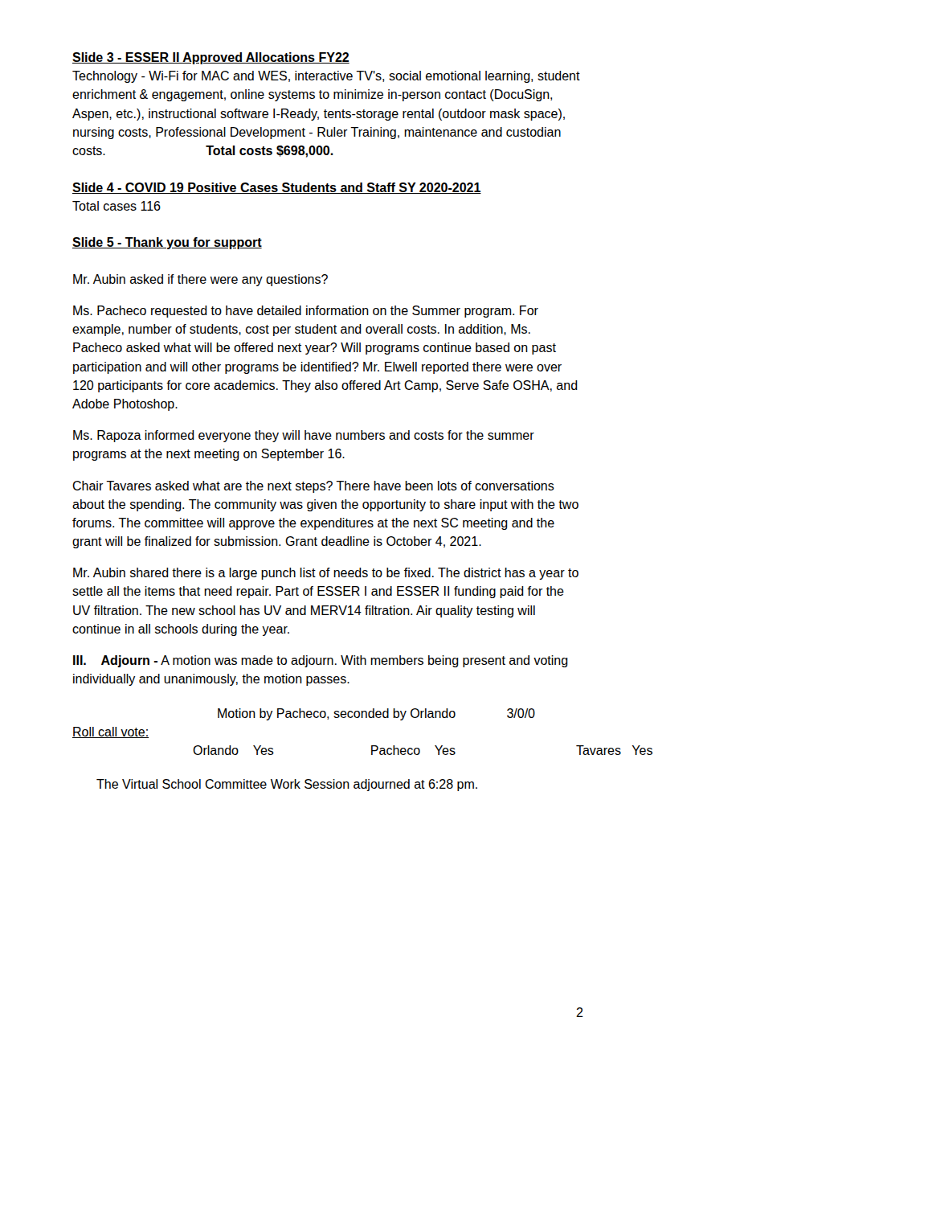Slide 3 - ESSER II Approved Allocations FY22
Technology - Wi-Fi for MAC and WES, interactive TV's, social emotional learning, student enrichment & engagement, online systems to minimize in-person contact (DocuSign, Aspen, etc.), instructional software I-Ready, tents-storage rental (outdoor mask space), nursing costs, Professional Development - Ruler Training, maintenance and custodian costs. Total costs $698,000.
Slide 4 - COVID 19 Positive Cases Students and Staff SY 2020-2021
Total cases 116
Slide 5 - Thank you for support
Mr. Aubin asked if there were any questions?
Ms. Pacheco requested to have detailed information on the Summer program. For example, number of students, cost per student and overall costs. In addition, Ms. Pacheco asked what will be offered next year? Will programs continue based on past participation and will other programs be identified? Mr. Elwell reported there were over 120 participants for core academics. They also offered Art Camp, Serve Safe OSHA, and Adobe Photoshop.
Ms. Rapoza informed everyone they will have numbers and costs for the summer programs at the next meeting on September 16.
Chair Tavares asked what are the next steps? There have been lots of conversations about the spending. The community was given the opportunity to share input with the two forums. The committee will approve the expenditures at the next SC meeting and the grant will be finalized for submission. Grant deadline is October 4, 2021.
Mr. Aubin shared there is a large punch list of needs to be fixed. The district has a year to settle all the items that need repair. Part of ESSER I and ESSER II funding paid for the UV filtration. The new school has UV and MERV14 filtration. Air quality testing will continue in all schools during the year.
III. Adjourn - A motion was made to adjourn. With members being present and voting individually and unanimously, the motion passes.
Motion by Pacheco, seconded by Orlando 3/0/0
Roll call vote:
Orlando Yes Pacheco Yes Tavares Yes
The Virtual School Committee Work Session adjourned at 6:28 pm.
2